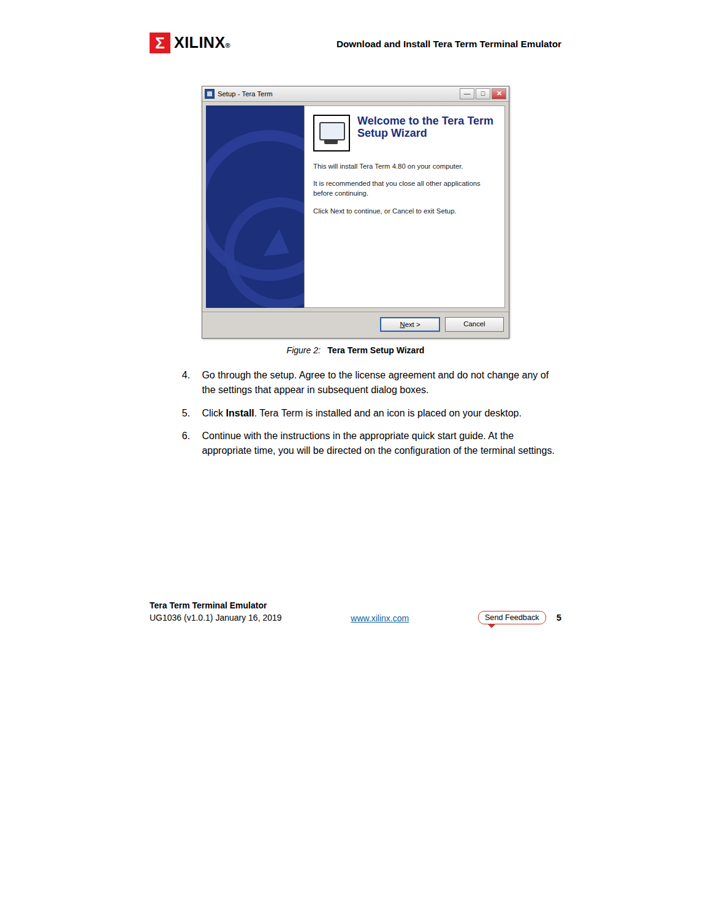Σ
XILINX®
Download and Install Tera Term Terminal Emulator
Setup - Tera Term
— □ ✕
Welcome to the Tera Term
Setup Wizard
This will install Tera Term 4.80 on your computer.
It is recommended that you close all other applications before continuing.
Click Next to continue, or Cancel to exit Setup.
Next >
Cancel
Figure 2: Tera Term Setup Wizard
Go through the setup. Agree to the license agreement and do not change any of the settings that appear in subsequent dialog boxes.
Click Install. Tera Term is installed and an icon is placed on your desktop.
Continue with the instructions in the appropriate quick start guide. At the appropriate time, you will be directed on the configuration of the terminal settings.
Tera Term Terminal Emulator
UG1036 (v1.0.1) January 16, 2019
www.xilinx.com
Send Feedback
5